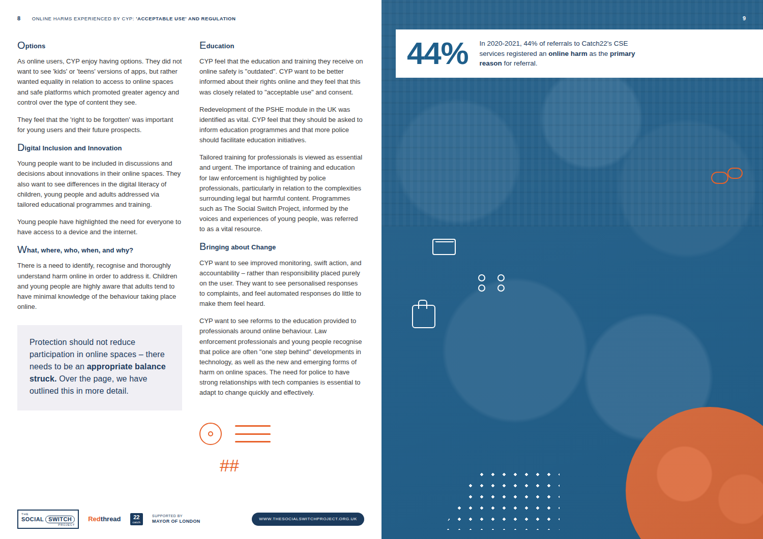8 Online harms experienced by CYP: 'Acceptable use' and regulation
Options
As online users, CYP enjoy having options. They did not want to see 'kids' or 'teens' versions of apps, but rather wanted equality in relation to access to online spaces and safe platforms which promoted greater agency and control over the type of content they see.
They feel that the 'right to be forgotten' was important for young users and their future prospects.
Digital Inclusion and Innovation
Young people want to be included in discussions and decisions about innovations in their online spaces. They also want to see differences in the digital literacy of children, young people and adults addressed via tailored educational programmes and training.
Young people have highlighted the need for everyone to have access to a device and the internet.
What, where, who, when, and why?
There is a need to identify, recognise and thoroughly understand harm online in order to address it. Children and young people are highly aware that adults tend to have minimal knowledge of the behaviour taking place online.
Protection should not reduce participation in online spaces – there needs to be an appropriate balance struck. Over the page, we have outlined this in more detail.
Education
CYP feel that the education and training they receive on online safety is "outdated". CYP want to be better informed about their rights online and they feel that this was closely related to "acceptable use" and consent.
Redevelopment of the PSHE module in the UK was identified as vital. CYP feel that they should be asked to inform education programmes and that more police should facilitate education initiatives.
Tailored training for professionals is viewed as essential and urgent. The importance of training and education for law enforcement is highlighted by police professionals, particularly in relation to the complexities surrounding legal but harmful content. Programmes such as The Social Switch Project, informed by the voices and experiences of young people, was referred to as a vital resource.
Bringing about Change
CYP want to see improved monitoring, swift action, and accountability – rather than responsibility placed purely on the user. They want to see personalised responses to complaints, and feel automated responses do little to make them feel heard.
CYP want to see reforms to the education provided to professionals around online behaviour. Law enforcement professionals and young people recognise that police are often "one step behind" developments in technology, as well as the new and emerging forms of harm on online spaces. The need for police to have strong relationships with tech companies is essential to adapt to change quickly and effectively.
##
THE SOCIAL SWITCH PROJECT
Redthread
22catch
SUPPORTED BYMAYOR OF LONDON
WWW.THESOCIALSWITCHPROJECT.ORG.UK
9
44%
In 2020-2021, 44% of referrals to Catch22's CSE services registered an online harm as the primary reason for referral.